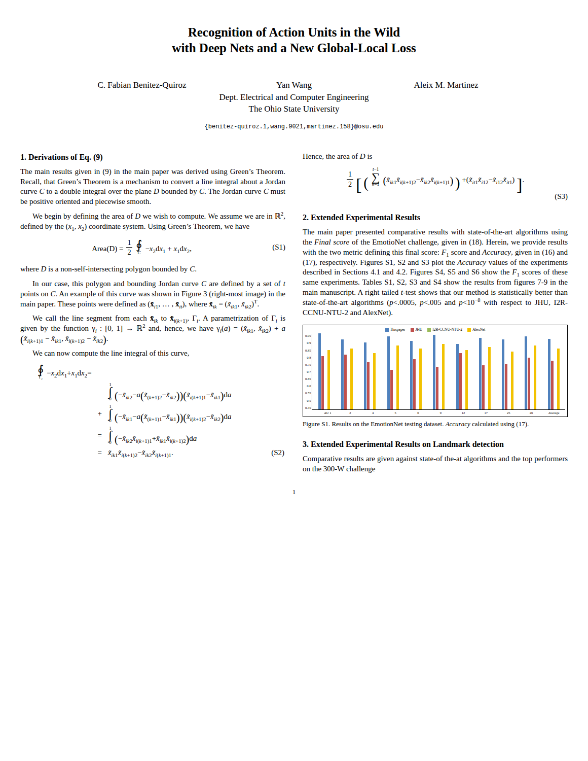Recognition of Action Units in the Wild
with Deep Nets and a New Global-Local Loss
C. Fabian Benitez-Quiroz
Yan Wang
Aleix M. Martinez
Dept. Electrical and Computer Engineering
The Ohio State University
{benitez-quiroz.1,wang.9021,martinez.158}@osu.edu
1. Derivations of Eq. (9)
The main results given in (9) in the main paper was derived using Green’s Theorem. Recall, that Green’s Theorem is a mechanism to convert a line integral about a Jordan curve C to a double integral over the plane D bounded by C. The Jordan curve C must be positive oriented and piecewise smooth.
We begin by defining the area of D we wish to compute. We assume we are in ℝ2, defined by the (x1, x2) coordinate system. Using Green’s Theorem, we have
Area(D) = 12 ∮C −x2dx1 + x1dx2, (S1)
where D is a non-self-intersecting polygon bounded by C.
In our case, this polygon and bounding Jordan curve C are defined by a set of t points on C. An example of this curve was shown in Figure 3 (right-most image) in the main paper. These points were defined as (x̃i1, … , x̃it), where x̃ik = (x̃ik1, x̃ik2)T.
We call the line segment from each x̃ik to x̃i(k+1), Γi. A parametrization of Γi is given by the function γi : [0, 1] → ℝ2 and, hence, we have γi(a) = (x̃ik1, x̃ik2) + a (x̃i(k+1)1 − x̃ik1, x̃i(k+1)2 − x̃ik2).
We can now compute the line integral of this curve,
| ∮ Γ i − x 2 d x 1 + x 1 d x 2 = | | | |
| | | 1 ∫ 0 ( − x̃ ik 2 − a ( x̃ ( k +1)2 − x̃ ik 2 ) ) ( x̃ i ( k +1)1 − x̃ ik 1 ) d a | |
| | + | 1 ∫ 0 ( − x̃ ik 1 − a ( x̃ ( k +1)1 − x̃ ik 1 ) ) ( x̃ i ( k +1)2 − x̃ ik 2 ) d a | |
| | = | 1 ∫ 0 ( − x̃ ik 2 x̃ i ( k +1)1 + x̃ ik 1 x̃ i ( k +1)2 ) d a | |
| | = | x̃ ik 1 x̃ i ( k +1)2 − x̃ ik 2 x̃ i ( k +1)1 . | (S2) |
Hence, the area of D is
12 [ ( t−1∑k=1 (x̃ik1x̃i(k+1)2−x̃ik2x̃i(k+1)1) ) +(x̃it1x̃i12−x̃i12x̃it1) ].
(S3)
2. Extended Experimental Results
The main paper presented comparative results with state-of-the-art algorithms using the Final score of the EmotioNet challenge, given in (18). Herein, we provide results with the two metric defining this final score: F1 score and Accuracy, given in (16) and (17), respectively. Figures S1, S2 and S3 plot the Accuracy values of the experiments described in Sections 4.1 and 4.2. Figures S4, S5 and S6 show the F1 scores of these same experiments. Tables S1, S2, S3 and S4 show the results from figures 7-9 in the main manuscript. A right tailed t-test shows that our method is statistically better than state-of-the-art algorithms (p<.0005, p<.005 and p<10−8 with respect to JHU, I2R-CCNU-NTU-2 and AlexNet).
Thispaper JHU I2R-CCNU-NTU-2 AlexNet
0.950.90.850.80.750.70.650.60.550.50.45
AU 12456912172526 Average
Figure S1. Results on the EmotionNet testing dataset. Accuracy calculated using (17).
3. Extended Experimental Results on Landmark detection
Comparative results are given against state-of the-at algorithms and the top performers on the 300-W challenge
1